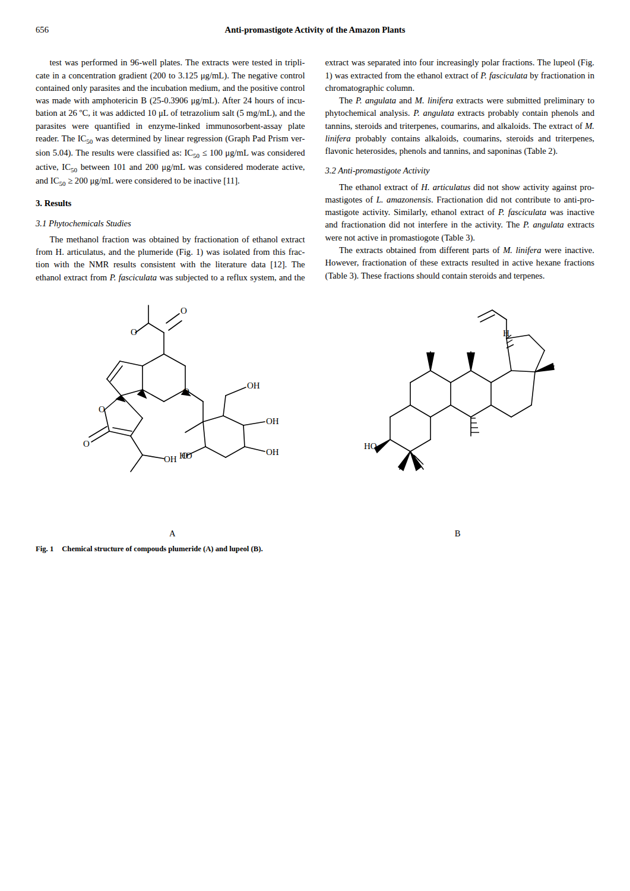656
Anti-promastigote Activity of the Amazon Plants
test was performed in 96-well plates. The extracts were tested in triplicate in a concentration gradient (200 to 3.125 μg/mL). The negative control contained only parasites and the incubation medium, and the positive control was made with amphotericin B (25-0.3906 μg/mL). After 24 hours of incubation at 26 ºC, it was addicted 10 μL of tetrazolium salt (5 mg/mL), and the parasites were quantified in enzyme-linked immunosorbent-assay plate reader. The IC50 was determined by linear regression (Graph Pad Prism version 5.04). The results were classified as: IC50 ≤ 100 μg/mL was considered active, IC50 between 101 and 200 μg/mL was considered moderate active, and IC50 ≥ 200 μg/mL were considered to be inactive [11].
3. Results
3.1 Phytochemicals Studies
The methanol fraction was obtained by fractionation of ethanol extract from H. articulatus, and the plumeride (Fig. 1) was isolated from this fraction with the NMR results consistent with the literature data [12]. The ethanol extract from P. fasciculata was subjected to a reflux system, and the extract was separated into four increasingly polar fractions. The lupeol (Fig. 1) was extracted from the ethanol extract of P. fasciculata by fractionation in chromatographic column.
The P. angulata and M. linifera extracts were submitted preliminary to phytochemical analysis. P. angulata extracts probably contain phenols and tannins, steroids and triterpenes, coumarins, and alkaloids. The extract of M. linifera probably contains alkaloids, coumarins, steroids and triterpenes, flavonic heterosides, phenols and tannins, and saponinas (Table 2).
3.2 Anti-promastigote Activity
The ethanol extract of H. articulatus did not show activity against promastigotes of L. amazonensis. Fractionation did not contribute to anti-promastigote activity. Similarly, ethanol extract of P. fasciculata was inactive and fractionation did not interfere in the activity. The P. angulata extracts were not active in promastiogote (Table 3).
The extracts obtained from different parts of M. linifera were inactive. However, fractionation of these extracts resulted in active hexane fractions (Table 3). These fractions should contain steroids and terpenes.
O O O O O OH O OH OH OH HO
A
H HO
B
Fig. 1 Chemical structure of compouds plumeride (A) and lupeol (B).